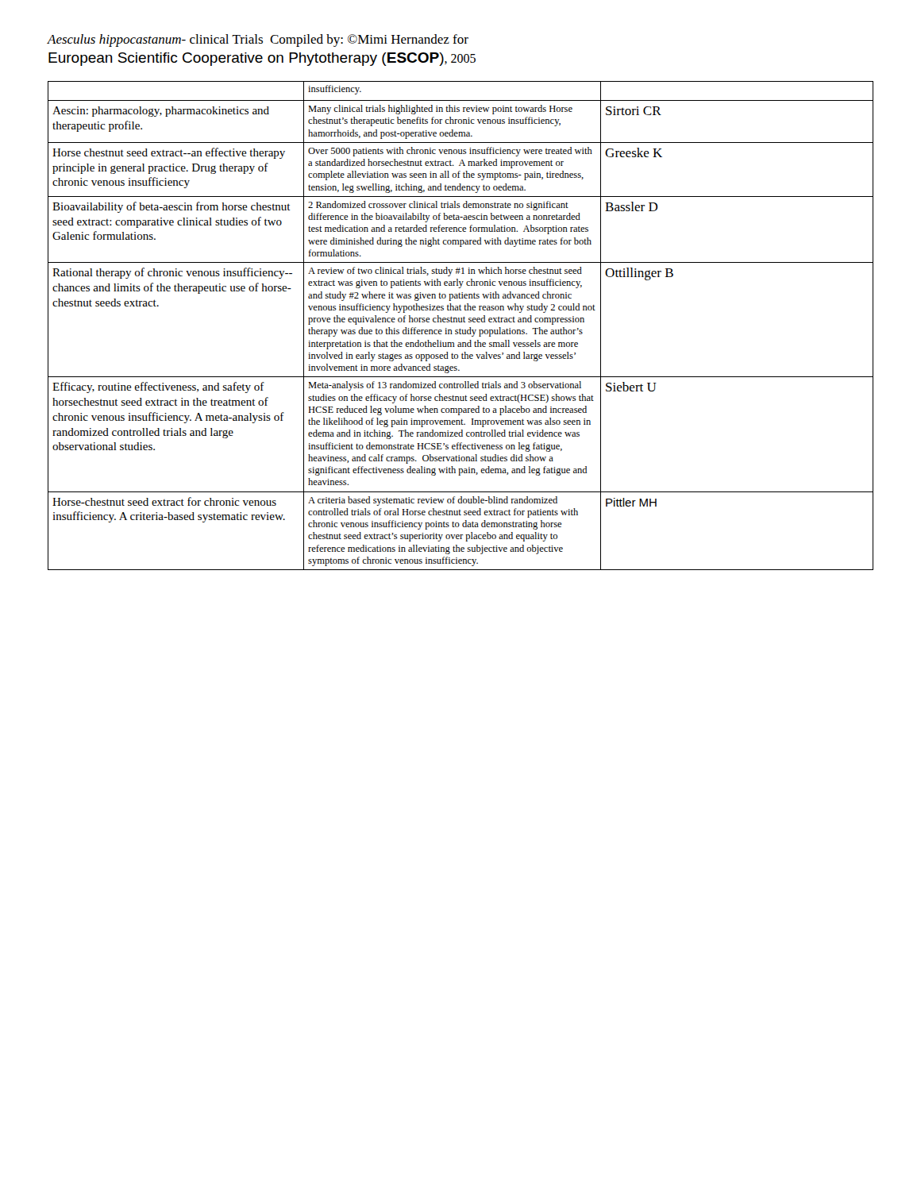Aesculus hippocastanum- clinical Trials Compiled by: ©Mimi Hernandez for
European Scientific Cooperative on Phytotherapy (ESCOP), 2005
| | insufficiency. | |
| Aescin: pharmacology, pharmacokinetics and therapeutic profile. | Many clinical trials highlighted in this review point towards Horse chestnut’s therapeutic benefits for chronic venous insufficiency, hamorrhoids, and post-operative oedema. | Sirtori CR |
| Horse chestnut seed extract--an effective therapy principle in general practice. Drug therapy of chronic venous insufficiency | Over 5000 patients with chronic venous insufficiency were treated with a standardized horsechestnut extract. A marked improvement or complete alleviation was seen in all of the symptoms- pain, tiredness, tension, leg swelling, itching, and tendency to oedema. | Greeske K |
| Bioavailability of beta-aescin from horse chestnut seed extract: comparative clinical studies of two Galenic formulations. | 2 Randomized crossover clinical trials demonstrate no significant difference in the bioavailabilty of beta-aescin between a nonretarded test medication and a retarded reference formulation. Absorption rates were diminished during the night compared with daytime rates for both formulations. | Bassler D |
| Rational therapy of chronic venous insufficiency--chances and limits of the therapeutic use of horse-chestnut seeds extract. | A review of two clinical trials, study #1 in which horse chestnut seed extract was given to patients with early chronic venous insufficiency, and study #2 where it was given to patients with advanced chronic venous insufficiency hypothesizes that the reason why study 2 could not prove the equivalence of horse chestnut seed extract and compression therapy was due to this difference in study populations. The author’s interpretation is that the endothelium and the small vessels are more involved in early stages as opposed to the valves’ and large vessels’ involvement in more advanced stages. | Ottillinger B |
| Efficacy, routine effectiveness, and safety of horsechestnut seed extract in the treatment of chronic venous insufficiency. A meta-analysis of randomized controlled trials and large observational studies. | Meta-analysis of 13 randomized controlled trials and 3 observational studies on the efficacy of horse chestnut seed extract(HCSE) shows that HCSE reduced leg volume when compared to a placebo and increased the likelihood of leg pain improvement. Improvement was also seen in edema and in itching. The randomized controlled trial evidence was insufficient to demonstrate HCSE’s effectiveness on leg fatigue, heaviness, and calf cramps. Observational studies did show a significant effectiveness dealing with pain, edema, and leg fatigue and heaviness. | Siebert U |
| Horse-chestnut seed extract for chronic venous insufficiency. A criteria-based systematic review. | A criteria based systematic review of double-blind randomized controlled trials of oral Horse chestnut seed extract for patients with chronic venous insufficiency points to data demonstrating horse chestnut seed extract’s superiority over placebo and equality to reference medications in alleviating the subjective and objective symptoms of chronic venous insufficiency. | Pittler MH |